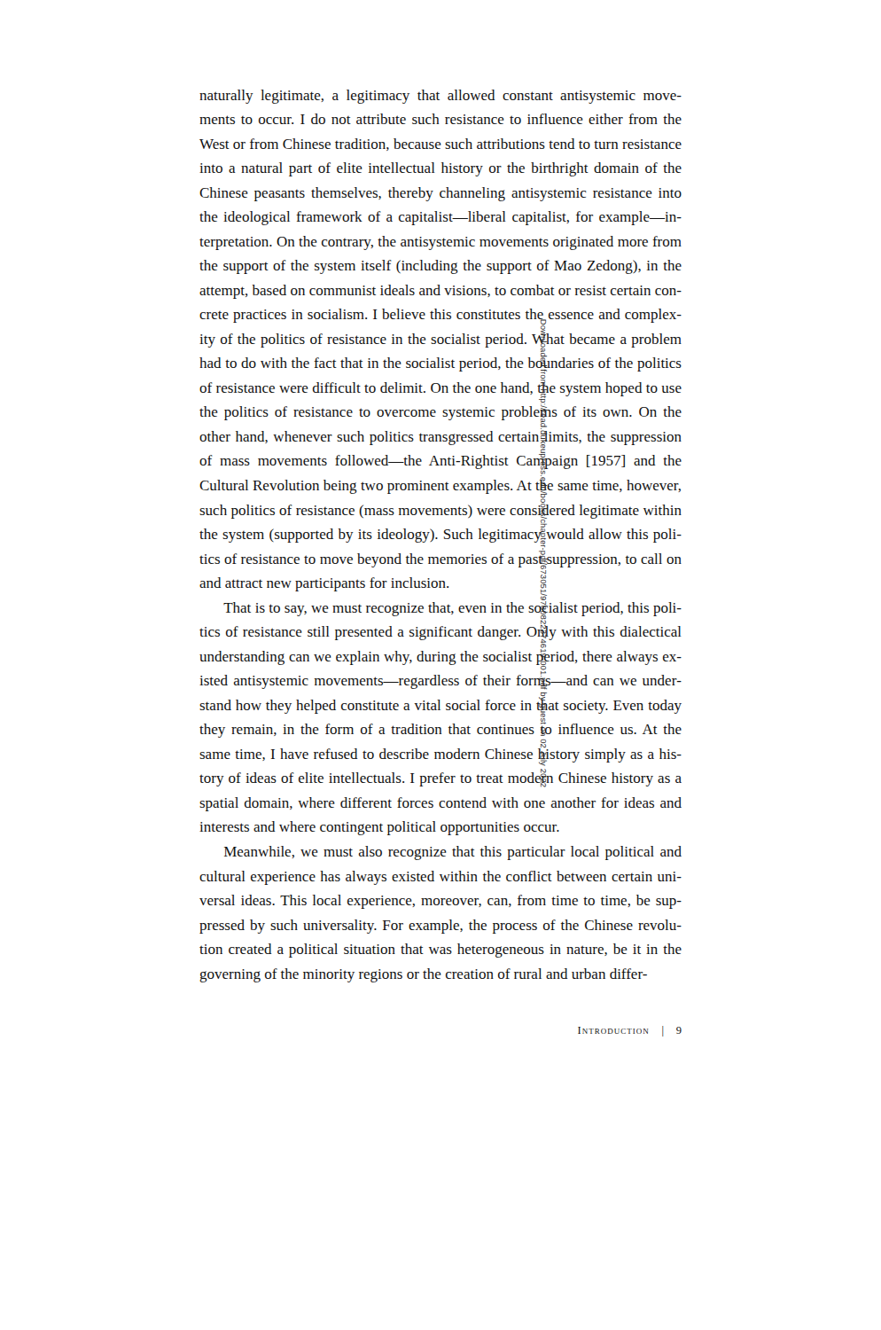Downloaded from http://read.dukeupress.edu/books/chapter-pdf/673051/9780822374619-001.pdf by guest on 02 July 2022
naturally legitimate, a legitimacy that allowed constant antisystemic movements to occur. I do not attribute such resistance to influence either from the West or from Chinese tradition, because such attributions tend to turn resistance into a natural part of elite intellectual history or the birthright domain of the Chinese peasants themselves, thereby channeling antisystemic resistance into the ideological framework of a capitalist—liberal capitalist, for example—interpretation. On the contrary, the antisystemic movements originated more from the support of the system itself (including the support of Mao Zedong), in the attempt, based on communist ideals and visions, to combat or resist certain concrete practices in socialism. I believe this constitutes the essence and complexity of the politics of resistance in the socialist period. What became a problem had to do with the fact that in the socialist period, the boundaries of the politics of resistance were difficult to delimit. On the one hand, the system hoped to use the politics of resistance to overcome systemic problems of its own. On the other hand, whenever such politics transgressed certain limits, the suppression of mass movements followed—the Anti-Rightist Campaign [1957] and the Cultural Revolution being two prominent examples. At the same time, however, such politics of resistance (mass movements) were considered legitimate within the system (supported by its ideology). Such legitimacy would allow this politics of resistance to move beyond the memories of a past suppression, to call on and attract new participants for inclusion.
That is to say, we must recognize that, even in the socialist period, this politics of resistance still presented a significant danger. Only with this dialectical understanding can we explain why, during the socialist period, there always existed antisystemic movements—regardless of their forms—and can we understand how they helped constitute a vital social force in that society. Even today they remain, in the form of a tradition that continues to influence us. At the same time, I have refused to describe modern Chinese history simply as a history of ideas of elite intellectuals. I prefer to treat modern Chinese history as a spatial domain, where different forces contend with one another for ideas and interests and where contingent political opportunities occur.
Meanwhile, we must also recognize that this particular local political and cultural experience has always existed within the conflict between certain universal ideas. This local experience, moreover, can, from time to time, be suppressed by such universality. For example, the process of the Chinese revolution created a political situation that was heterogeneous in nature, be it in the governing of the minority regions or the creation of rural and urban differ-
Introduction|9